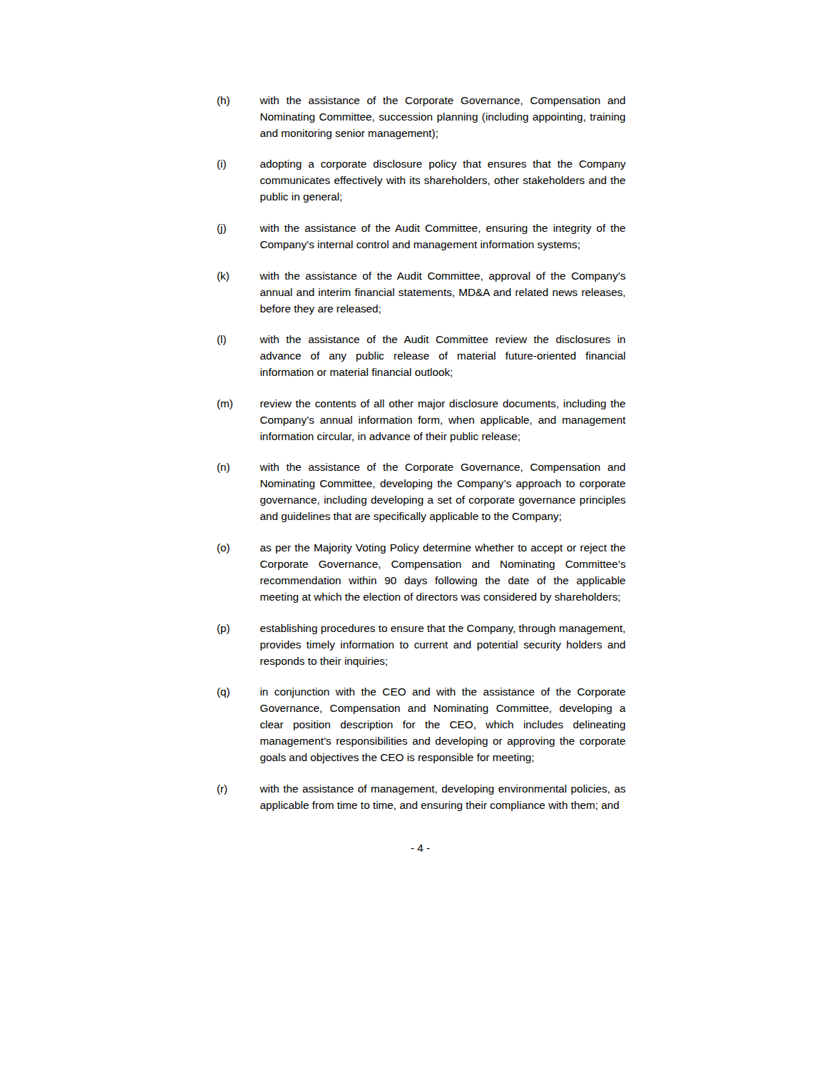(h) with the assistance of the Corporate Governance, Compensation and Nominating Committee, succession planning (including appointing, training and monitoring senior management);
(i) adopting a corporate disclosure policy that ensures that the Company communicates effectively with its shareholders, other stakeholders and the public in general;
(j) with the assistance of the Audit Committee, ensuring the integrity of the Company’s internal control and management information systems;
(k) with the assistance of the Audit Committee, approval of the Company’s annual and interim financial statements, MD&A and related news releases, before they are released;
(l) with the assistance of the Audit Committee review the disclosures in advance of any public release of material future-oriented financial information or material financial outlook;
(m) review the contents of all other major disclosure documents, including the Company’s annual information form, when applicable, and management information circular, in advance of their public release;
(n) with the assistance of the Corporate Governance, Compensation and Nominating Committee, developing the Company’s approach to corporate governance, including developing a set of corporate governance principles and guidelines that are specifically applicable to the Company;
(o) as per the Majority Voting Policy determine whether to accept or reject the Corporate Governance, Compensation and Nominating Committee’s recommendation within 90 days following the date of the applicable meeting at which the election of directors was considered by shareholders;
(p) establishing procedures to ensure that the Company, through management, provides timely information to current and potential security holders and responds to their inquiries;
(q) in conjunction with the CEO and with the assistance of the Corporate Governance, Compensation and Nominating Committee, developing a clear position description for the CEO, which includes delineating management’s responsibilities and developing or approving the corporate goals and objectives the CEO is responsible for meeting;
(r) with the assistance of management, developing environmental policies, as applicable from time to time, and ensuring their compliance with them; and
- 4 -